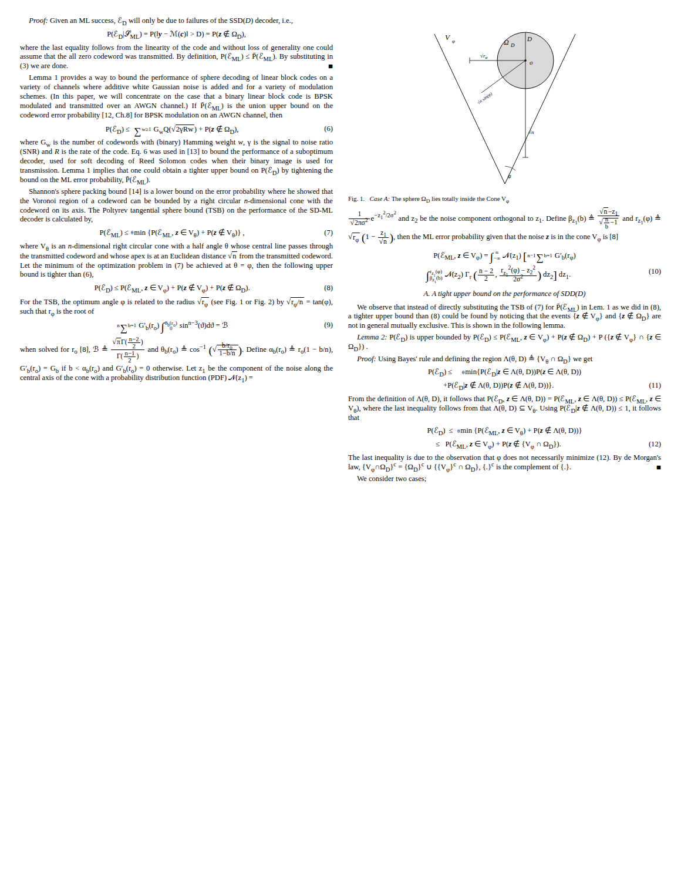Proof: Given an ML success, ℰD will only be due to failures of the SSD(D) decoder, i.e.,
P(ℰD|𝒮ML) = P(‖y − ℳ(c)‖ > D) = P(z ∉ ΩD),
where the last equality follows from the linearity of the code and without loss of generality one could assume that the all zero codeword was transmitted. By definition, P(ℰML) ≤ P̄(ℰML). By substituting in (3) we are done. ■
Lemma 1 provides a way to bound the performance of sphere decoding of linear block codes on a variety of channels where additive white Gaussian noise is added and for a variety of modulation schemes. (In this paper, we will concentrate on the case that a binary linear block code is BPSK modulated and transmitted over an AWGN channel.) If P̄(ℰML) is the union upper bound on the codeword error probability [12, Ch.8] for BPSK modulation on an AWGN channel, then
(6) P(ℰD) ≤ ∑w≥1 GwQ(√2γRw) + P(z ∉ ΩD),
where Gw is the number of codewords with (binary) Hamming weight w, γ is the signal to noise ratio (SNR) and R is the rate of the code. Eq. 6 was used in [13] to bound the performance of a suboptimum decoder, used for soft decoding of Reed Solomon codes when their binary image is used for transmission. Lemma 1 implies that one could obtain a tighter upper bound on P(ℰD) by tightening the bound on the ML error probability, P̄(ℰML).
Shannon's sphere packing bound [14] is a lower bound on the error probability where he showed that the Voronoi region of a codeword can be bounded by a right circular n-dimensional cone with the codeword on its axis. The Poltyrev tangential sphere bound (TSB) on the performance of the SD-ML decoder is calculated by,
(7) P(ℰML) ≤ θmin {P(ℰML, z ∈ Vθ) + P(z ∉ Vθ)} ,
where Vθ is an n-dimensional right circular cone with a half angle θ whose central line passes through the transmitted codeword and whose apex is at an Euclidean distance √n from the transmitted codeword. Let the minimum of the optimization problem in (7) be achieved at θ = φ, then the following upper bound is tighter than (6),
(8) P(ℰD) ≤ P(ℰML, z ∈ Vφ) + P(z ∉ Vφ) + P(z ∉ ΩD).
For the TSB, the optimum angle φ is related to the radius √rφ (see Fig. 1 or Fig. 2) by √rφ/n = tan(φ), such that rφ is the root of
(9) n∑b=1 G′b(ro) ∫θb(ro) 0 sinn−3(ϑ)dϑ = ℬ
when solved for ro [8], ℬ ≜ √π Γ(n−22) Γ(n−12) and θb(ro) ≜ cos−1 (√b/ro 1−b/n). Define αb(ro) ≜ ro(1 − b/n), G′b(ro) = Gb if b < αb(ro) and G′b(ro) = 0 otherwise. Let z1 be the component of the noise along the central axis of the cone with a probability distribution function (PDF) 𝒩(z1) =
o D Ω D V φ √rφ √n sin(φ) √n φ
Fig. 1. Case A: The sphere ΩD lies totally inside the Cone Vφ
1√2πσ2e−z12/2σ2 and z2 be the noise component orthogonal to z1. Define βz1(b) ≜ √n−z1√nb−1 and rz1(φ) ≜ √rφ (1 − z1√n), then the ML error probability given that the noise z is in the cone Vφ is [8]
P(ℰML, z ∈ Vφ) = ∫∞−∞ 𝒩(z1) [n−1∑b=1 G′b(rφ)
(10)∫rz1(φ) βz1(b) 𝒩(z2) Γr (n − 22, rz12(φ) − z222σ2) dz2] dz1.
A. A tight upper bound on the performance of SDD(D)
We observe that instead of directly substituting the TSB of (7) for P̄(ℰML) in Lem. 1 as we did in (8), a tighter upper bound than (8) could be found by noticing that the events {z ∉ Vφ} and {z ∉ ΩD} are not in general mutually exclusive. This is shown in the following lemma.
Lemma 2: P(ℰD) is upper bounded by P(ℰD) ≤ P(ℰML, z ∈ Vφ) + P(z ∉ ΩD) + P ({z ∉ Vφ} ∩ {z ∈ ΩD}) .
Proof: Using Bayes' rule and defining the region Λ(θ, D) ≜ {Vθ ∩ ΩD} we get
P(ℰD) ≤ θmin{P(ℰD|z ∈ Λ(θ, D))P(z ∈ Λ(θ, D))
(11)+P(ℰD|z ∉ Λ(θ, D))P(z ∉ Λ(θ, D))}.
From the definition of Λ(θ, D), it follows that P(ℰD, z ∈ Λ(θ, D)) = P(ℰML, z ∈ Λ(θ, D)) ≤ P(ℰML, z ∈ Vθ), where the last inequality follows from that Λ(θ, D) ⊆ Vθ. Using P(ℰD|z ∉ Λ(θ, D)) ≤ 1, it follows that
P(ℰD) ≤ θmin {P(ℰML, z ∈ Vθ) + P(z ∉ Λ(θ, D))}
(12)≤ P(ℰML, z ∈ Vφ) + P(z ∉ {Vφ ∩ ΩD}).
The last inequality is due to the observation that φ does not necessarily minimize (12). By de Morgan's law, {Vφ∩ΩD}c = {ΩD}c ∪ {{Vφ}c ∩ ΩD}, {.}c is the complement of {.}. ■
We consider two cases;